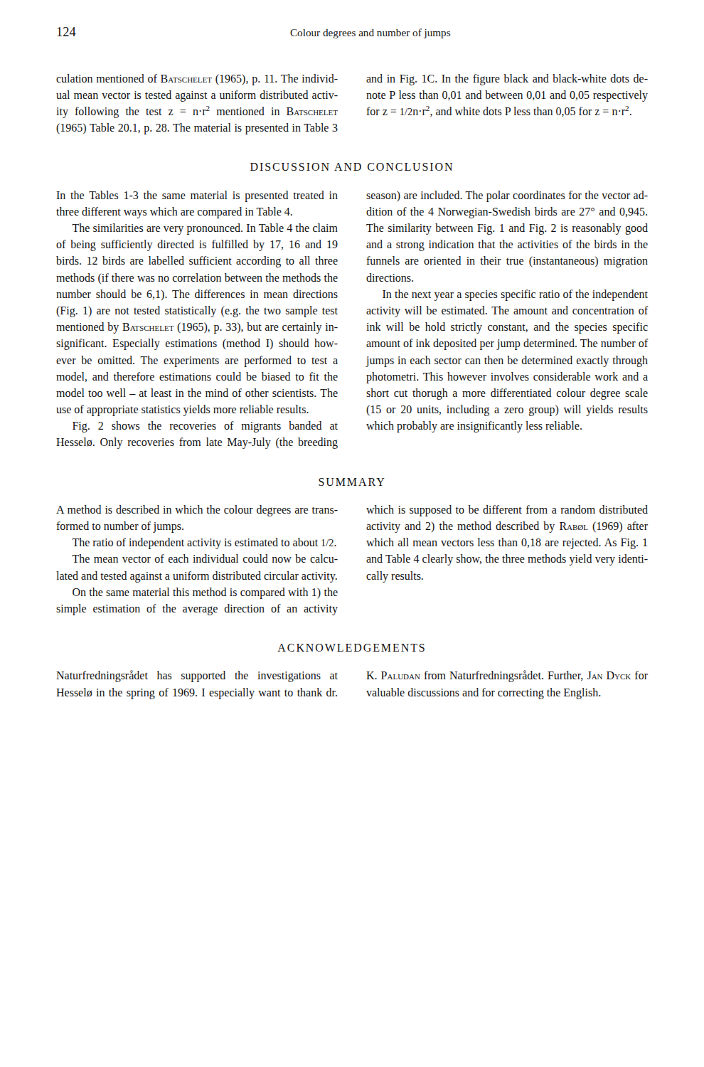124 Colour degrees and number of jumps
culation mentioned of Batschelet (1965), p. 11. The individual mean vector is tested against a uniform distributed activity following the test z = n·r2 mentioned in Batschelet (1965) Table 20.1, p. 28. The material is presented in Table 3 and in Fig. 1C. In the figure black and black-white dots denote P less than 0,01 and between 0,01 and 0,05 respectively for z = 1/2n·r2, and white dots P less than 0,05 for z = n·r2.
Discussion and Conclusion
In the Tables 1-3 the same material is presented treated in three different ways which are compared in Table 4.
The similarities are very pronounced. In Table 4 the claim of being sufficiently directed is fulfilled by 17, 16 and 19 birds. 12 birds are labelled sufficient according to all three methods (if there was no correlation between the methods the number should be 6,1). The differences in mean directions (Fig. 1) are not tested statistically (e.g. the two sample test mentioned by Batschelet (1965), p. 33), but are certainly insignificant. Especially estimations (method I) should however be omitted. The experiments are performed to test a model, and therefore estimations could be biased to fit the model too well – at least in the mind of other scientists. The use of appropriate statistics yields more reliable results.
Fig. 2 shows the recoveries of migrants banded at Hesselø. Only recoveries from late May-July (the breeding season) are included. The polar coordinates for the vector addition of the 4 Norwegian-Swedish birds are 27° and 0,945. The similarity between Fig. 1 and Fig. 2 is reasonably good and a strong indication that the activities of the birds in the funnels are oriented in their true (instantaneous) migration directions.
In the next year a species specific ratio of the independent activity will be estimated. The amount and concentration of ink will be hold strictly constant, and the species specific amount of ink deposited per jump determined. The number of jumps in each sector can then be determined exactly through photometri. This however involves considerable work and a short cut thorugh a more differentiated colour degree scale (15 or 20 units, including a zero group) will yields results which probably are insignificantly less reliable.
Summary
A method is described in which the colour degrees are transformed to number of jumps.
The ratio of independent activity is estimated to about 1/2.
The mean vector of each individual could now be calculated and tested against a uniform distributed circular activity.
On the same material this method is compared with 1) the simple estimation of the average direction of an activity which is supposed to be different from a random distributed activity and 2) the method described by Rabøl (1969) after which all mean vectors less than 0,18 are rejected. As Fig. 1 and Table 4 clearly show, the three methods yield very identically results.
Acknowledgements
Naturfredningsrådet has supported the investigations at Hesselø in the spring of 1969. I especially want to thank dr. K. Paludan from Naturfredningsrådet. Further, Jan Dyck for valuable discussions and for correcting the English.